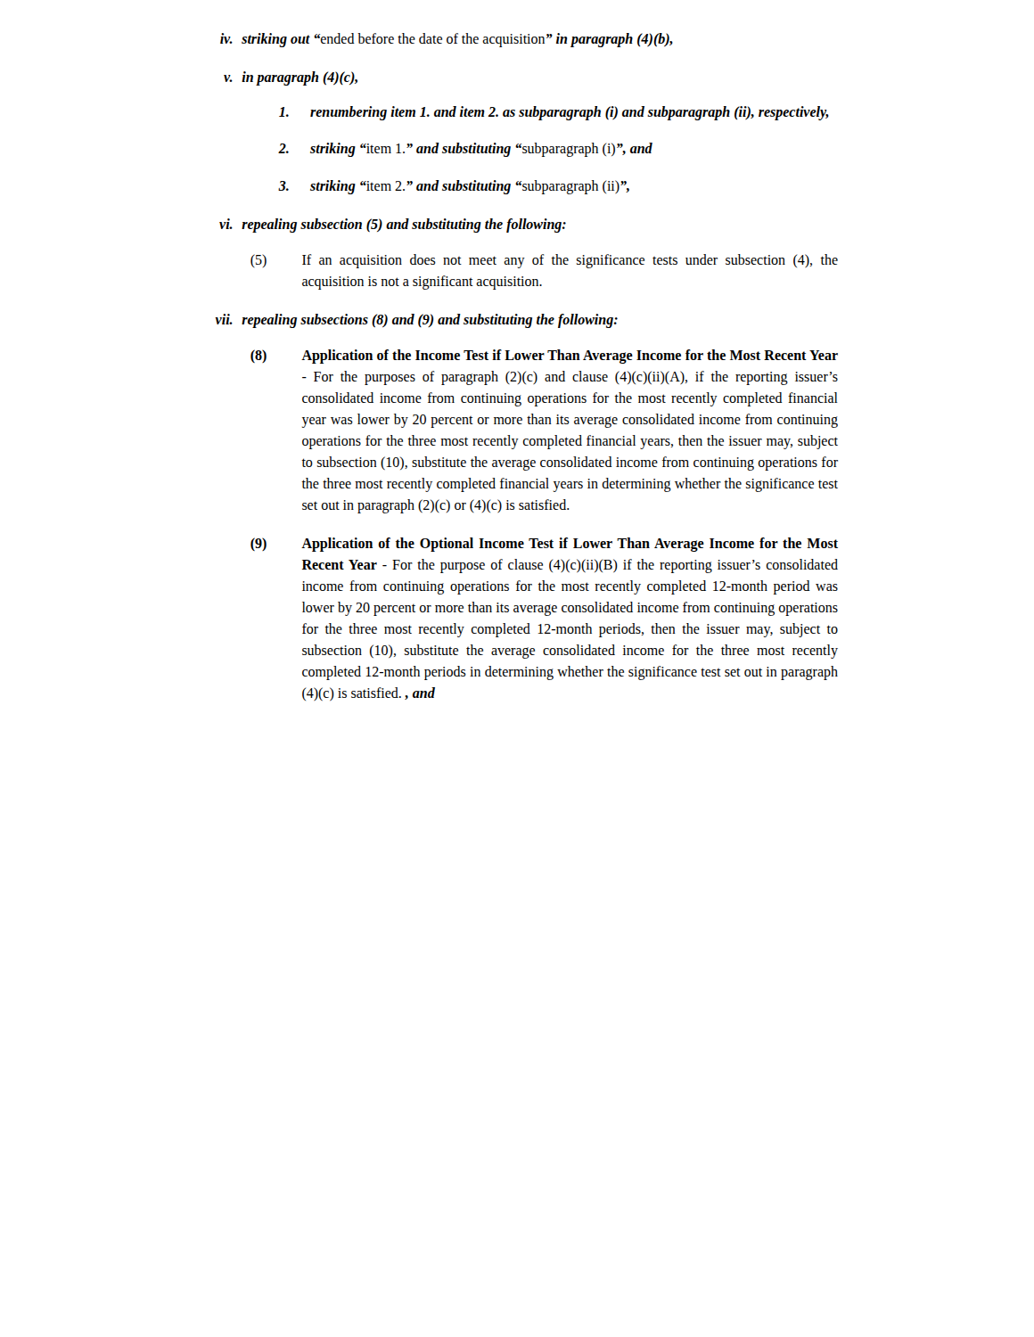iv. striking out “ended before the date of the acquisition” in paragraph (4)(b),
v. in paragraph (4)(c),
1. renumbering item 1. and item 2. as subparagraph (i) and subparagraph (ii), respectively,
2. striking “item 1.” and substituting “subparagraph (i)”, and
3. striking “item 2.” and substituting “subparagraph (ii)”,
vi. repealing subsection (5) and substituting the following:
(5) If an acquisition does not meet any of the significance tests under subsection (4), the acquisition is not a significant acquisition.
vii. repealing subsections (8) and (9) and substituting the following:
(8) Application of the Income Test if Lower Than Average Income for the Most Recent Year - For the purposes of paragraph (2)(c) and clause (4)(c)(ii)(A), if the reporting issuer’s consolidated income from continuing operations for the most recently completed financial year was lower by 20 percent or more than its average consolidated income from continuing operations for the three most recently completed financial years, then the issuer may, subject to subsection (10), substitute the average consolidated income from continuing operations for the three most recently completed financial years in determining whether the significance test set out in paragraph (2)(c) or (4)(c) is satisfied.
(9) Application of the Optional Income Test if Lower Than Average Income for the Most Recent Year - For the purpose of clause (4)(c)(ii)(B) if the reporting issuer’s consolidated income from continuing operations for the most recently completed 12-month period was lower by 20 percent or more than its average consolidated income from continuing operations for the three most recently completed 12-month periods, then the issuer may, subject to subsection (10), substitute the average consolidated income for the three most recently completed 12-month periods in determining whether the significance test set out in paragraph (4)(c) is satisfied. , and